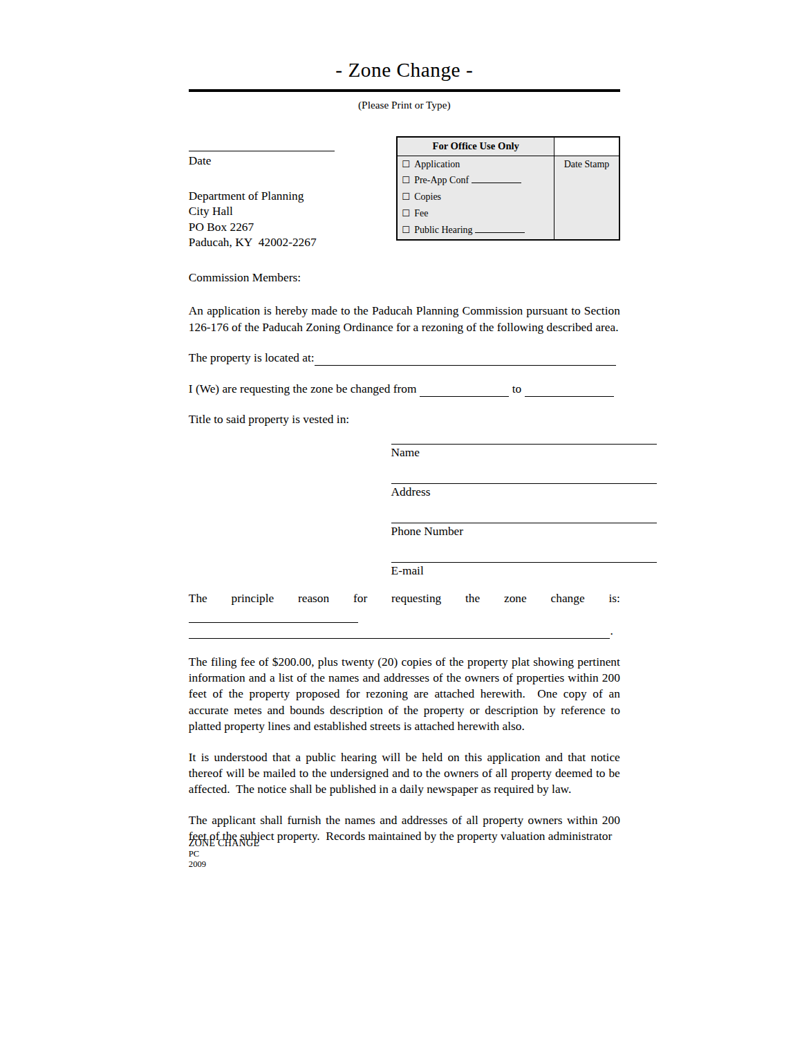- Zone Change -
(Please Print or Type)
Date
| For Office Use Only | |
| ☐ Application ☐ Pre-App Conf ☐ Copies ☐ Fee ☐ Public Hearing | Date Stamp |
Department of Planning
City Hall
PO Box 2267
Paducah, KY 42002-2267
Commission Members:
An application is hereby made to the Paducah Planning Commission pursuant to Section 126-176 of the Paducah Zoning Ordinance for a rezoning of the following described area.
The property is located at:
I (We) are requesting the zone be changed from to
Title to said property is vested in:
Name
Address
Phone Number
E-mail
The principle reason for requesting the zone change is:
.
The filing fee of $200.00, plus twenty (20) copies of the property plat showing pertinent information and a list of the names and addresses of the owners of properties within 200 feet of the property proposed for rezoning are attached herewith. One copy of an accurate metes and bounds description of the property or description by reference to platted property lines and established streets is attached herewith also.
It is understood that a public hearing will be held on this application and that notice thereof will be mailed to the undersigned and to the owners of all property deemed to be affected. The notice shall be published in a daily newspaper as required by law.
The applicant shall furnish the names and addresses of all property owners within 200 feet of the subject property. Records maintained by the property valuation administrator
ZONE CHANGE
PC
2009